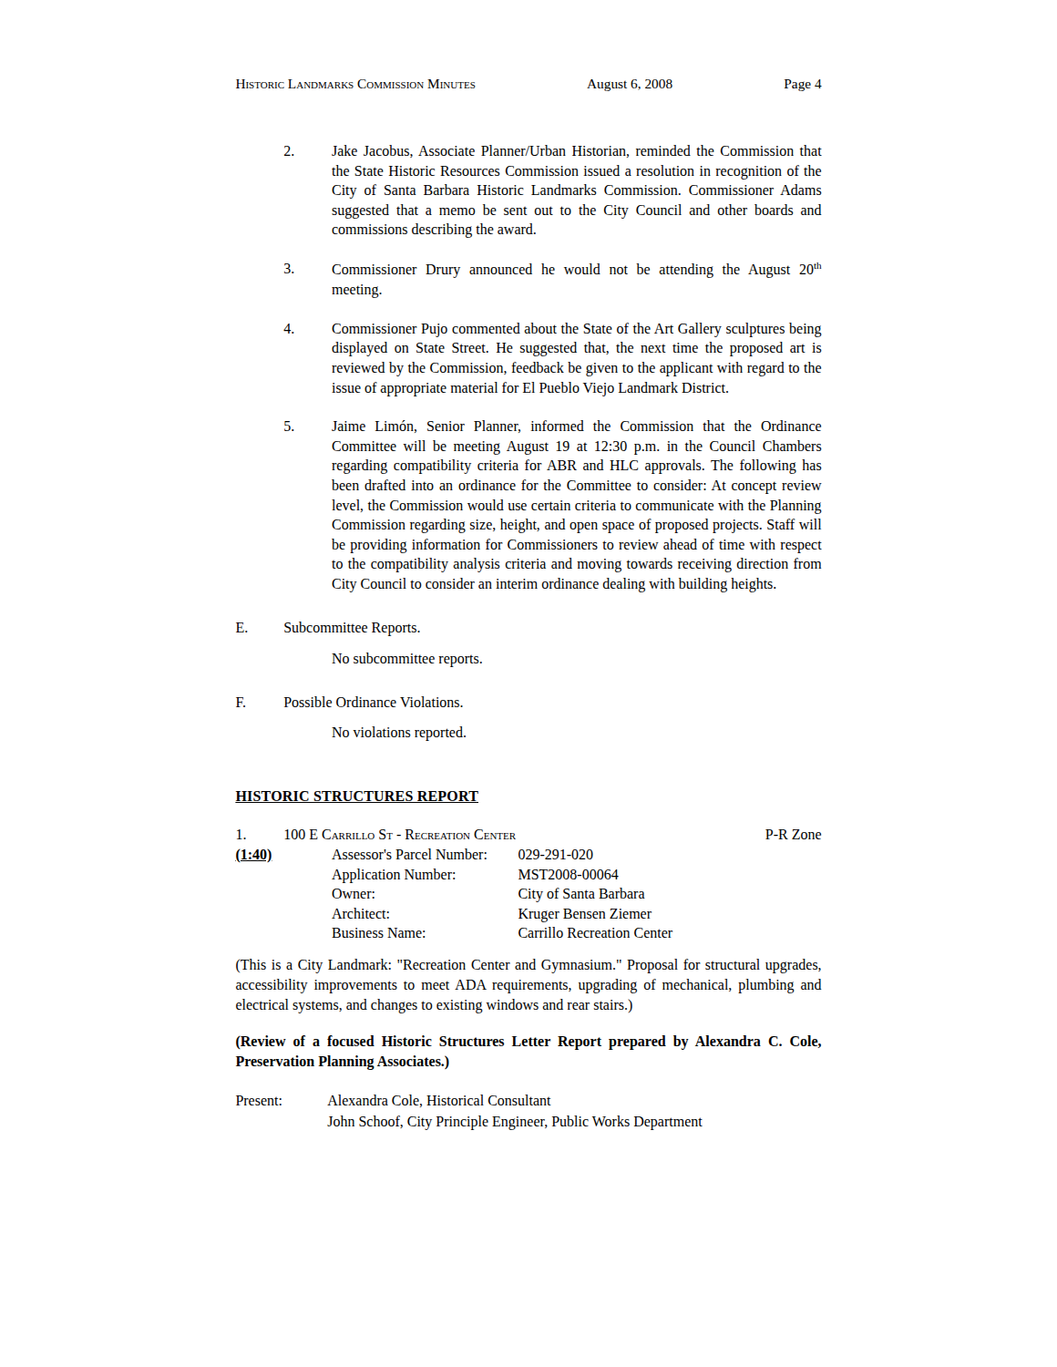Historic Landmarks Commission Minutes
August 6, 2008
Page 4
2. Jake Jacobus, Associate Planner/Urban Historian, reminded the Commission that the State Historic Resources Commission issued a resolution in recognition of the City of Santa Barbara Historic Landmarks Commission. Commissioner Adams suggested that a memo be sent out to the City Council and other boards and commissions describing the award.
3. Commissioner Drury announced he would not be attending the August 20th meeting.
4. Commissioner Pujo commented about the State of the Art Gallery sculptures being displayed on State Street. He suggested that, the next time the proposed art is reviewed by the Commission, feedback be given to the applicant with regard to the issue of appropriate material for El Pueblo Viejo Landmark District.
5. Jaime Limón, Senior Planner, informed the Commission that the Ordinance Committee will be meeting August 19 at 12:30 p.m. in the Council Chambers regarding compatibility criteria for ABR and HLC approvals. The following has been drafted into an ordinance for the Committee to consider: At concept review level, the Commission would use certain criteria to communicate with the Planning Commission regarding size, height, and open space of proposed projects. Staff will be providing information for Commissioners to review ahead of time with respect to the compatibility analysis criteria and moving towards receiving direction from City Council to consider an interim ordinance dealing with building heights.
E.
Subcommittee Reports.
No subcommittee reports.
F.
Possible Ordinance Violations.
No violations reported.
HISTORIC STRUCTURES REPORT
1.
100 E Carrillo St - Recreation Center
P-R Zone
(1:40)
| Assessor's Parcel Number: | 029-291-020 |
| Application Number: | MST2008-00064 |
| Owner: | City of Santa Barbara |
| Architect: | Kruger Bensen Ziemer |
| Business Name: | Carrillo Recreation Center |
(This is a City Landmark: "Recreation Center and Gymnasium." Proposal for structural upgrades, accessibility improvements to meet ADA requirements, upgrading of mechanical, plumbing and electrical systems, and changes to existing windows and rear stairs.)
(Review of a focused Historic Structures Letter Report prepared by Alexandra C. Cole, Preservation Planning Associates.)
Present:
Alexandra Cole, Historical Consultant
John Schoof, City Principle Engineer, Public Works Department